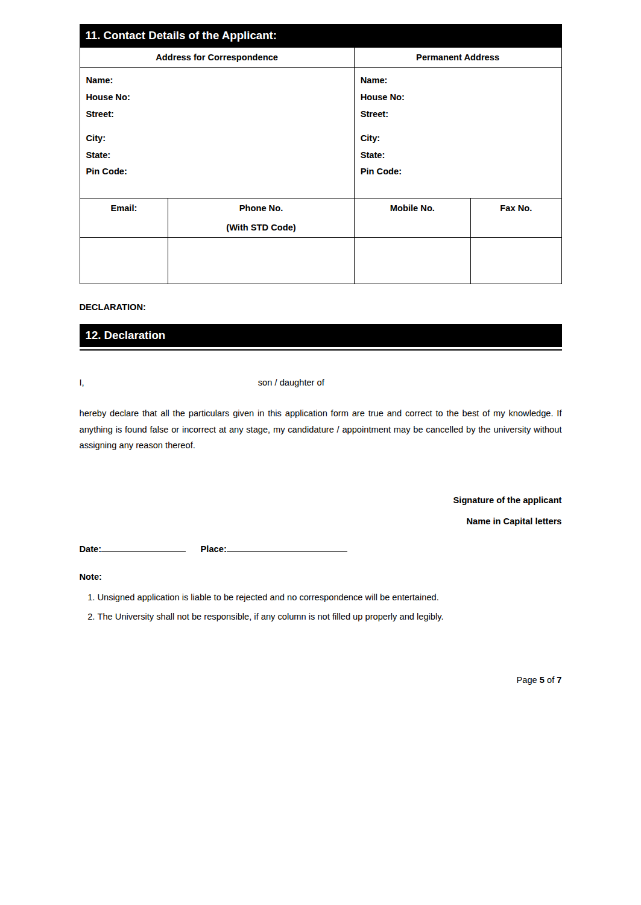11. Contact Details of the Applicant:
| Address for Correspondence | Permanent Address |
| --- | --- |
| Name: House No: Street: City: State: Pin Code: | Name: House No: Street: City: State: Pin Code: |
| Email: | Phone No. (With STD Code) | Mobile No. | Fax No. |
DECLARATION:
12. Declaration
I, son / daughter of
hereby declare that all the particulars given in this application form are true and correct to the best of my knowledge. If anything is found false or incorrect at any stage, my candidature / appointment may be cancelled by the university without assigning any reason thereof.
Signature of the applicant
Name in Capital letters
Date: Place:
Note:
Unsigned application is liable to be rejected and no correspondence will be entertained.
The University shall not be responsible, if any column is not filled up properly and legibly.
Page 5 of 7